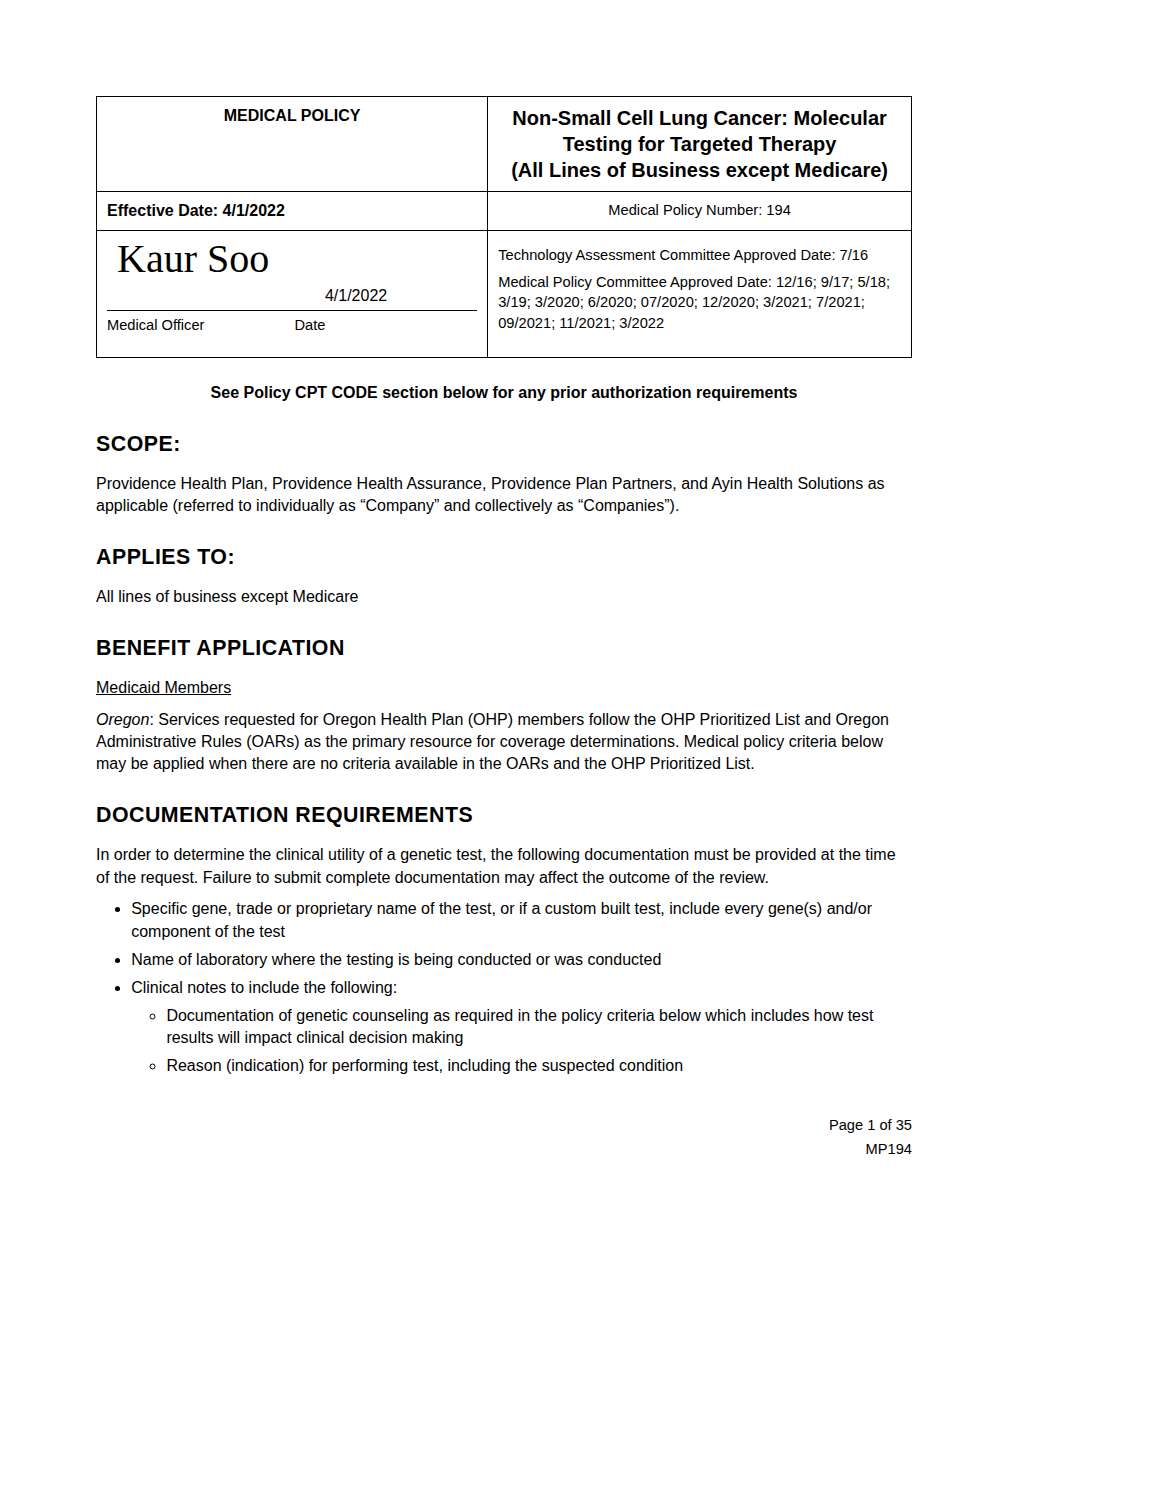| MEDICAL POLICY | Non-Small Cell Lung Cancer: Molecular Testing for Targeted Therapy (All Lines of Business except Medicare) |
| Effective Date: 4/1/2022 | Medical Policy Number: 194 |
| Kaur Soo 4/1/2022 Medical Officer Date | Technology Assessment Committee Approved Date: 7/16 Medical Policy Committee Approved Date: 12/16; 9/17; 5/18; 3/19; 3/2020; 6/2020; 07/2020; 12/2020; 3/2021; 7/2021; 09/2021; 11/2021; 3/2022 |
See Policy CPT CODE section below for any prior authorization requirements
SCOPE:
Providence Health Plan, Providence Health Assurance, Providence Plan Partners, and Ayin Health Solutions as applicable (referred to individually as “Company” and collectively as “Companies”).
APPLIES TO:
All lines of business except Medicare
BENEFIT APPLICATION
Medicaid Members
Oregon: Services requested for Oregon Health Plan (OHP) members follow the OHP Prioritized List and Oregon Administrative Rules (OARs) as the primary resource for coverage determinations. Medical policy criteria below may be applied when there are no criteria available in the OARs and the OHP Prioritized List.
DOCUMENTATION REQUIREMENTS
In order to determine the clinical utility of a genetic test, the following documentation must be provided at the time of the request. Failure to submit complete documentation may affect the outcome of the review.
Specific gene, trade or proprietary name of the test, or if a custom built test, include every gene(s) and/or component of the test
Name of laboratory where the testing is being conducted or was conducted
Clinical notes to include the following:
Documentation of genetic counseling as required in the policy criteria below which includes how test results will impact clinical decision making
Reason (indication) for performing test, including the suspected condition
Page 1 of 35
MP194